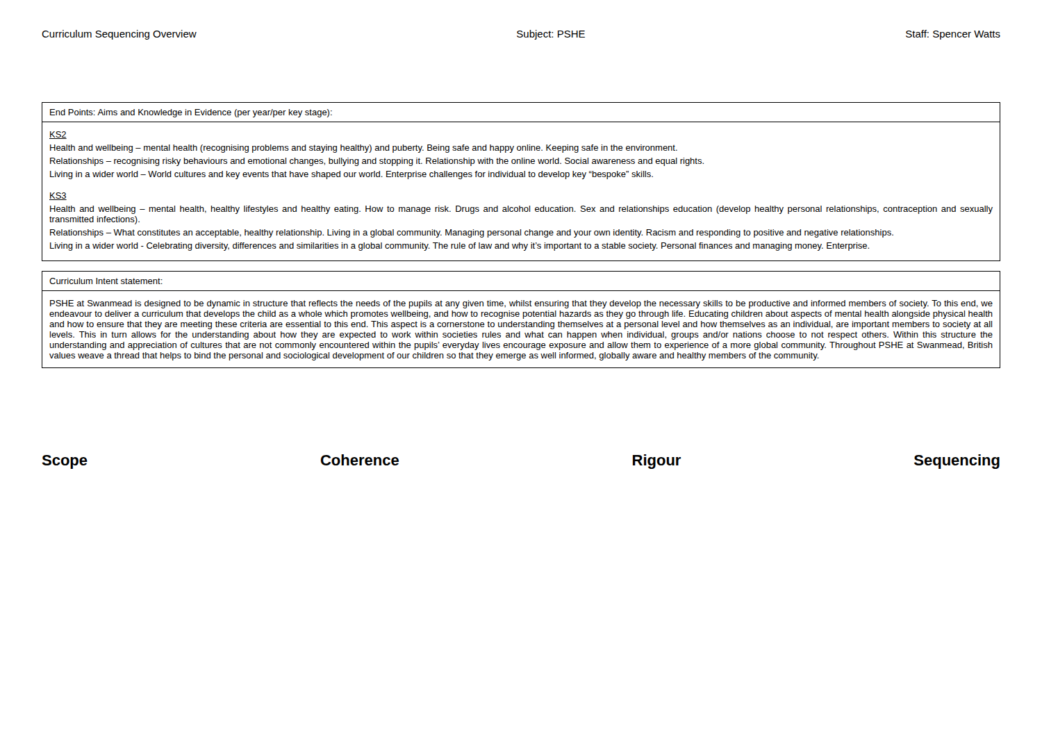Curriculum Sequencing Overview Subject: PSHE Staff: Spencer Watts
End Points: Aims and Knowledge in Evidence (per year/per key stage):
KS2
Health and wellbeing – mental health (recognising problems and staying healthy) and puberty. Being safe and happy online. Keeping safe in the environment.
Relationships – recognising risky behaviours and emotional changes, bullying and stopping it. Relationship with the online world. Social awareness and equal rights.
Living in a wider world – World cultures and key events that have shaped our world. Enterprise challenges for individual to develop key “bespoke” skills.
KS3
Health and wellbeing – mental health, healthy lifestyles and healthy eating. How to manage risk. Drugs and alcohol education. Sex and relationships education (develop healthy personal relationships, contraception and sexually transmitted infections).
Relationships – What constitutes an acceptable, healthy relationship. Living in a global community. Managing personal change and your own identity. Racism and responding to positive and negative relationships.
Living in a wider world - Celebrating diversity, differences and similarities in a global community. The rule of law and why it’s important to a stable society. Personal finances and managing money. Enterprise.
Curriculum Intent statement:
PSHE at Swanmead is designed to be dynamic in structure that reflects the needs of the pupils at any given time, whilst ensuring that they develop the necessary skills to be productive and informed members of society. To this end, we endeavour to deliver a curriculum that develops the child as a whole which promotes wellbeing, and how to recognise potential hazards as they go through life. Educating children about aspects of mental health alongside physical health and how to ensure that they are meeting these criteria are essential to this end. This aspect is a cornerstone to understanding themselves at a personal level and how themselves as an individual, are important members to society at all levels. This in turn allows for the understanding about how they are expected to work within societies rules and what can happen when individual, groups and/or nations choose to not respect others. Within this structure the understanding and appreciation of cultures that are not commonly encountered within the pupils’ everyday lives encourage exposure and allow them to experience of a more global community. Throughout PSHE at Swanmead, British values weave a thread that helps to bind the personal and sociological development of our children so that they emerge as well informed, globally aware and healthy members of the community.
Scope Coherence Rigour Sequencing